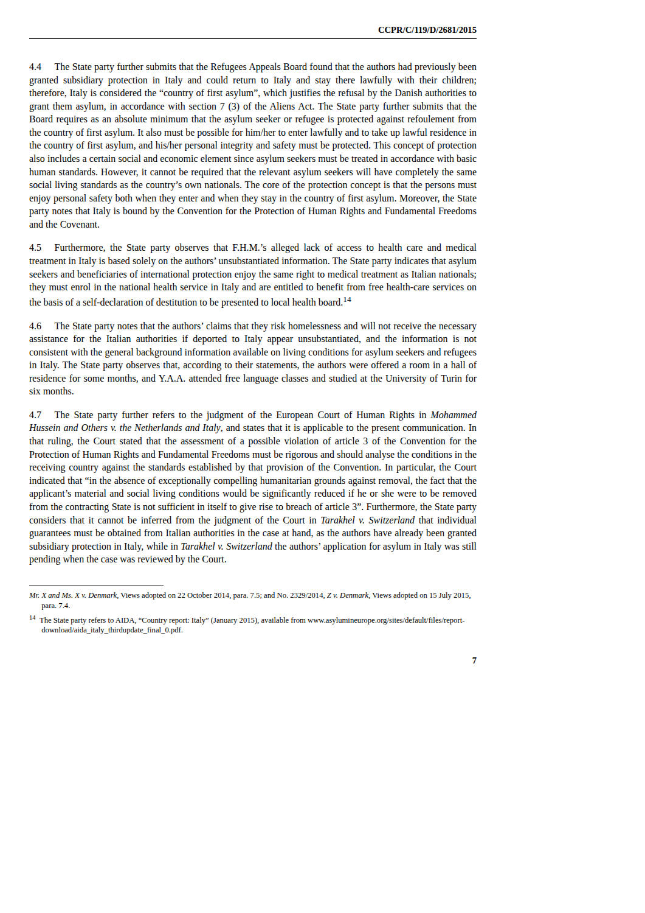CCPR/C/119/D/2681/2015
4.4 The State party further submits that the Refugees Appeals Board found that the authors had previously been granted subsidiary protection in Italy and could return to Italy and stay there lawfully with their children; therefore, Italy is considered the “country of first asylum”, which justifies the refusal by the Danish authorities to grant them asylum, in accordance with section 7 (3) of the Aliens Act. The State party further submits that the Board requires as an absolute minimum that the asylum seeker or refugee is protected against refoulement from the country of first asylum. It also must be possible for him/her to enter lawfully and to take up lawful residence in the country of first asylum, and his/her personal integrity and safety must be protected. This concept of protection also includes a certain social and economic element since asylum seekers must be treated in accordance with basic human standards. However, it cannot be required that the relevant asylum seekers will have completely the same social living standards as the country’s own nationals. The core of the protection concept is that the persons must enjoy personal safety both when they enter and when they stay in the country of first asylum. Moreover, the State party notes that Italy is bound by the Convention for the Protection of Human Rights and Fundamental Freedoms and the Covenant.
4.5 Furthermore, the State party observes that F.H.M.’s alleged lack of access to health care and medical treatment in Italy is based solely on the authors’ unsubstantiated information. The State party indicates that asylum seekers and beneficiaries of international protection enjoy the same right to medical treatment as Italian nationals; they must enrol in the national health service in Italy and are entitled to benefit from free health-care services on the basis of a self-declaration of destitution to be presented to local health board.14
4.6 The State party notes that the authors’ claims that they risk homelessness and will not receive the necessary assistance for the Italian authorities if deported to Italy appear unsubstantiated, and the information is not consistent with the general background information available on living conditions for asylum seekers and refugees in Italy. The State party observes that, according to their statements, the authors were offered a room in a hall of residence for some months, and Y.A.A. attended free language classes and studied at the University of Turin for six months.
4.7 The State party further refers to the judgment of the European Court of Human Rights in Mohammed Hussein and Others v. the Netherlands and Italy, and states that it is applicable to the present communication. In that ruling, the Court stated that the assessment of a possible violation of article 3 of the Convention for the Protection of Human Rights and Fundamental Freedoms must be rigorous and should analyse the conditions in the receiving country against the standards established by that provision of the Convention. In particular, the Court indicated that “in the absence of exceptionally compelling humanitarian grounds against removal, the fact that the applicant’s material and social living conditions would be significantly reduced if he or she were to be removed from the contracting State is not sufficient in itself to give rise to breach of article 3”. Furthermore, the State party considers that it cannot be inferred from the judgment of the Court in Tarakhel v. Switzerland that individual guarantees must be obtained from Italian authorities in the case at hand, as the authors have already been granted subsidiary protection in Italy, while in Tarakhel v. Switzerland the authors’ application for asylum in Italy was still pending when the case was reviewed by the Court.
Mr. X and Ms. X v. Denmark, Views adopted on 22 October 2014, para. 7.5; and No. 2329/2014, Z v. Denmark, Views adopted on 15 July 2015, para. 7.4.
14 The State party refers to AIDA, “Country report: Italy” (January 2015), available from www.asylumineurope.org/sites/default/files/report-download/aida_italy_thirdupdate_final_0.pdf.
7